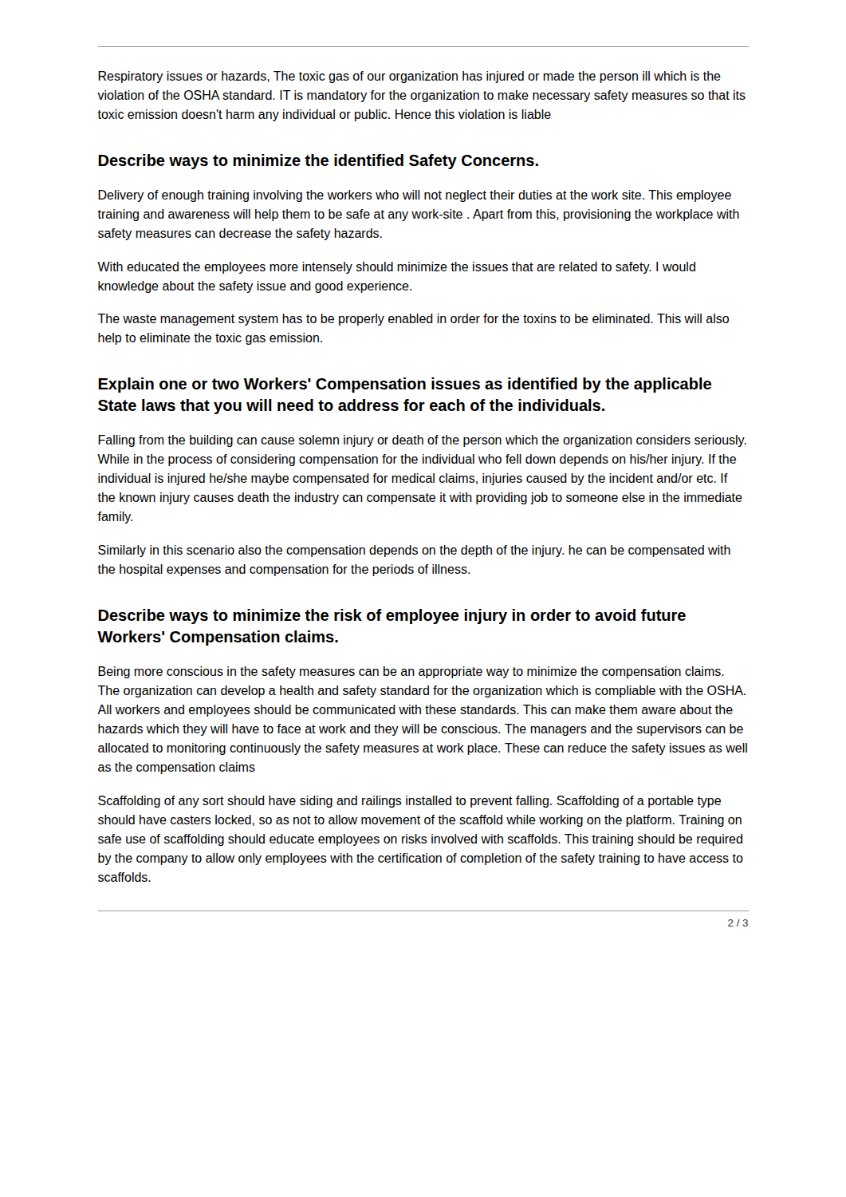Respiratory issues or hazards, The toxic gas of our organization has injured or made the person ill which is the violation of the OSHA standard. IT is mandatory for the organization to make necessary safety measures so that its toxic emission doesn't harm any individual or public. Hence this violation is liable
Describe ways to minimize the identified Safety Concerns.
Delivery of enough training involving the workers who will not neglect their duties at the work site. This employee training and awareness will help them to be safe at any work-site . Apart from this, provisioning the workplace with safety measures can decrease the safety hazards.
With educated the employees more intensely should minimize the issues that are related to safety. I would knowledge about the safety issue and good experience.
The waste management system has to be properly enabled in order for the toxins to be eliminated. This will also help to eliminate the toxic gas emission.
Explain one or two Workers' Compensation issues as identified by the applicable State laws that you will need to address for each of the individuals.
Falling from the building can cause solemn injury or death of the person which the organization considers seriously. While in the process of considering compensation for the individual who fell down depends on his/her injury. If the individual is injured he/she maybe compensated for medical claims, injuries caused by the incident and/or etc. If the known injury causes death the industry can compensate it with providing job to someone else in the immediate family.
Similarly in this scenario also the compensation depends on the depth of the injury. he can be compensated with the hospital expenses and compensation for the periods of illness.
Describe ways to minimize the risk of employee injury in order to avoid future Workers' Compensation claims.
Being more conscious in the safety measures can be an appropriate way to minimize the compensation claims. The organization can develop a health and safety standard for the organization which is compliable with the OSHA. All workers and employees should be communicated with these standards. This can make them aware about the hazards which they will have to face at work and they will be conscious. The managers and the supervisors can be allocated to monitoring continuously the safety measures at work place. These can reduce the safety issues as well as the compensation claims
Scaffolding of any sort should have siding and railings installed to prevent falling. Scaffolding of a portable type should have casters locked, so as not to allow movement of the scaffold while working on the platform. Training on safe use of scaffolding should educate employees on risks involved with scaffolds. This training should be required by the company to allow only employees with the certification of completion of the safety training to have access to scaffolds.
2 / 3